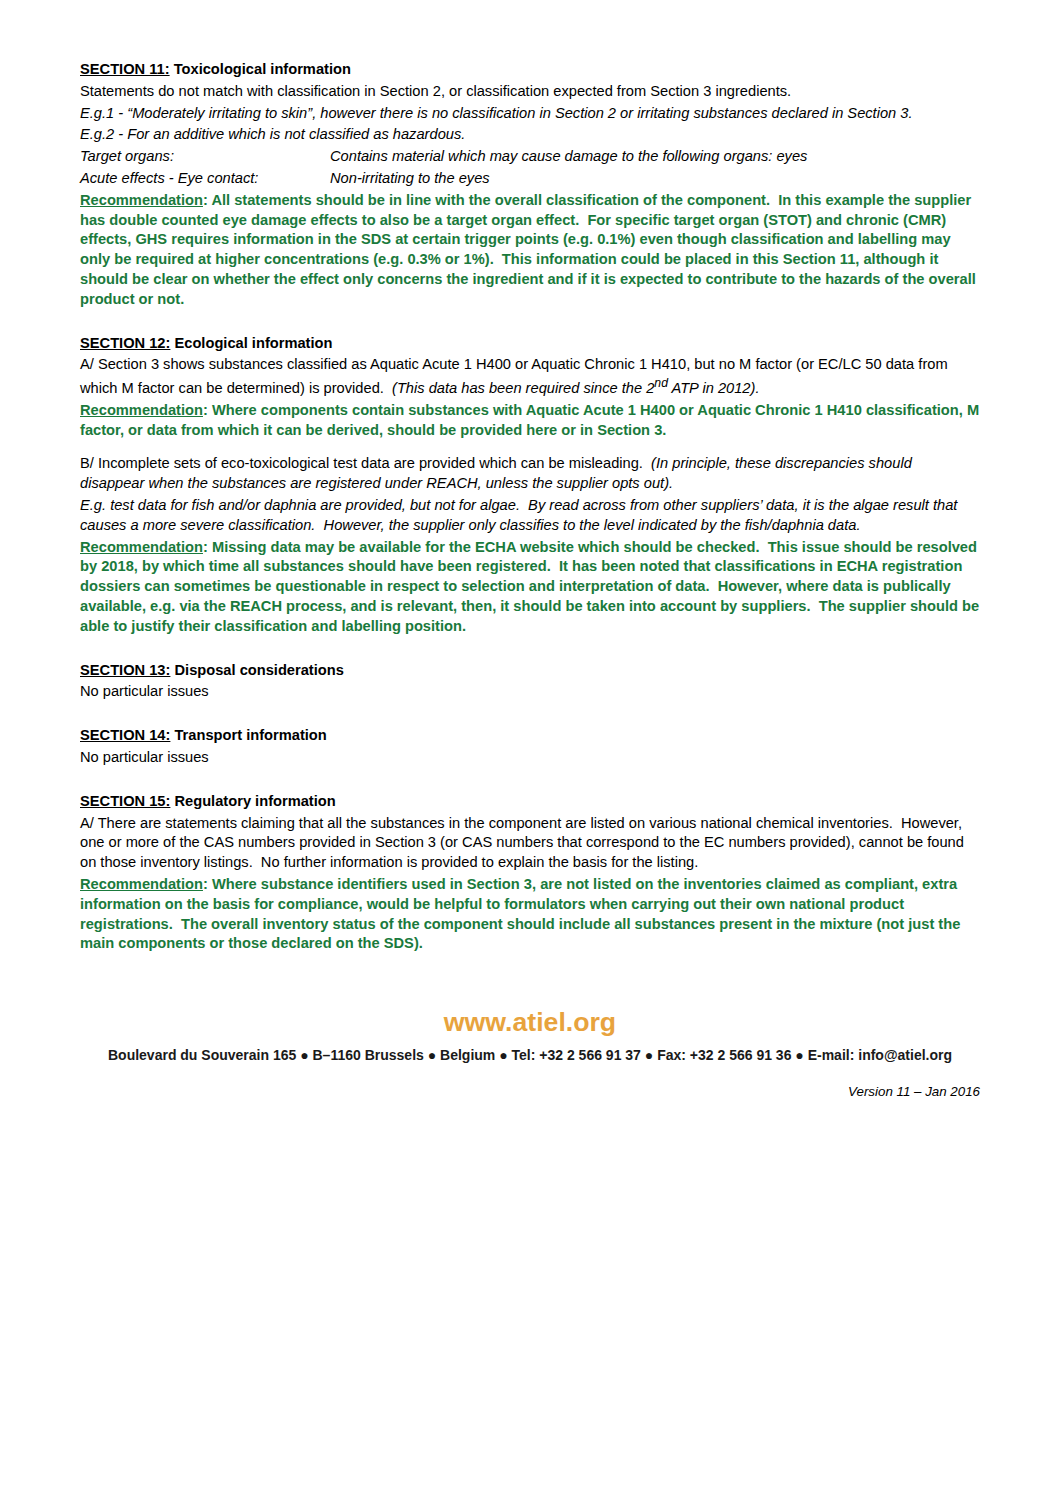SECTION 11: Toxicological information
Statements do not match with classification in Section 2, or classification expected from Section 3 ingredients.
E.g.1 - “Moderately irritating to skin”, however there is no classification in Section 2 or irritating substances declared in Section 3.
E.g.2 - For an additive which is not classified as hazardous.
Target organs: Contains material which may cause damage to the following organs: eyes
Acute effects - Eye contact: Non-irritating to the eyes
Recommendation: All statements should be in line with the overall classification of the component. In this example the supplier has double counted eye damage effects to also be a target organ effect. For specific target organ (STOT) and chronic (CMR) effects, GHS requires information in the SDS at certain trigger points (e.g. 0.1%) even though classification and labelling may only be required at higher concentrations (e.g. 0.3% or 1%). This information could be placed in this Section 11, although it should be clear on whether the effect only concerns the ingredient and if it is expected to contribute to the hazards of the overall product or not.
SECTION 12: Ecological information
A/ Section 3 shows substances classified as Aquatic Acute 1 H400 or Aquatic Chronic 1 H410, but no M factor (or EC/LC 50 data from which M factor can be determined) is provided. (This data has been required since the 2nd ATP in 2012).
Recommendation: Where components contain substances with Aquatic Acute 1 H400 or Aquatic Chronic 1 H410 classification, M factor, or data from which it can be derived, should be provided here or in Section 3.
B/ Incomplete sets of eco-toxicological test data are provided which can be misleading. (In principle, these discrepancies should disappear when the substances are registered under REACH, unless the supplier opts out).
E.g. test data for fish and/or daphnia are provided, but not for algae. By read across from other suppliers’ data, it is the algae result that causes a more severe classification. However, the supplier only classifies to the level indicated by the fish/daphnia data.
Recommendation: Missing data may be available for the ECHA website which should be checked. This issue should be resolved by 2018, by which time all substances should have been registered. It has been noted that classifications in ECHA registration dossiers can sometimes be questionable in respect to selection and interpretation of data. However, where data is publically available, e.g. via the REACH process, and is relevant, then, it should be taken into account by suppliers. The supplier should be able to justify their classification and labelling position.
SECTION 13: Disposal considerations
No particular issues
SECTION 14: Transport information
No particular issues
SECTION 15: Regulatory information
A/ There are statements claiming that all the substances in the component are listed on various national chemical inventories. However, one or more of the CAS numbers provided in Section 3 (or CAS numbers that correspond to the EC numbers provided), cannot be found on those inventory listings. No further information is provided to explain the basis for the listing.
Recommendation: Where substance identifiers used in Section 3, are not listed on the inventories claimed as compliant, extra information on the basis for compliance, would be helpful to formulators when carrying out their own national product registrations. The overall inventory status of the component should include all substances present in the mixture (not just the main components or those declared on the SDS).
www.atiel.org
Boulevard du Souverain 165 ● B–1160 Brussels ● Belgium ● Tel: +32 2 566 91 37 ● Fax: +32 2 566 91 36 ● E-mail: info@atiel.org
Version 11 – Jan 2016